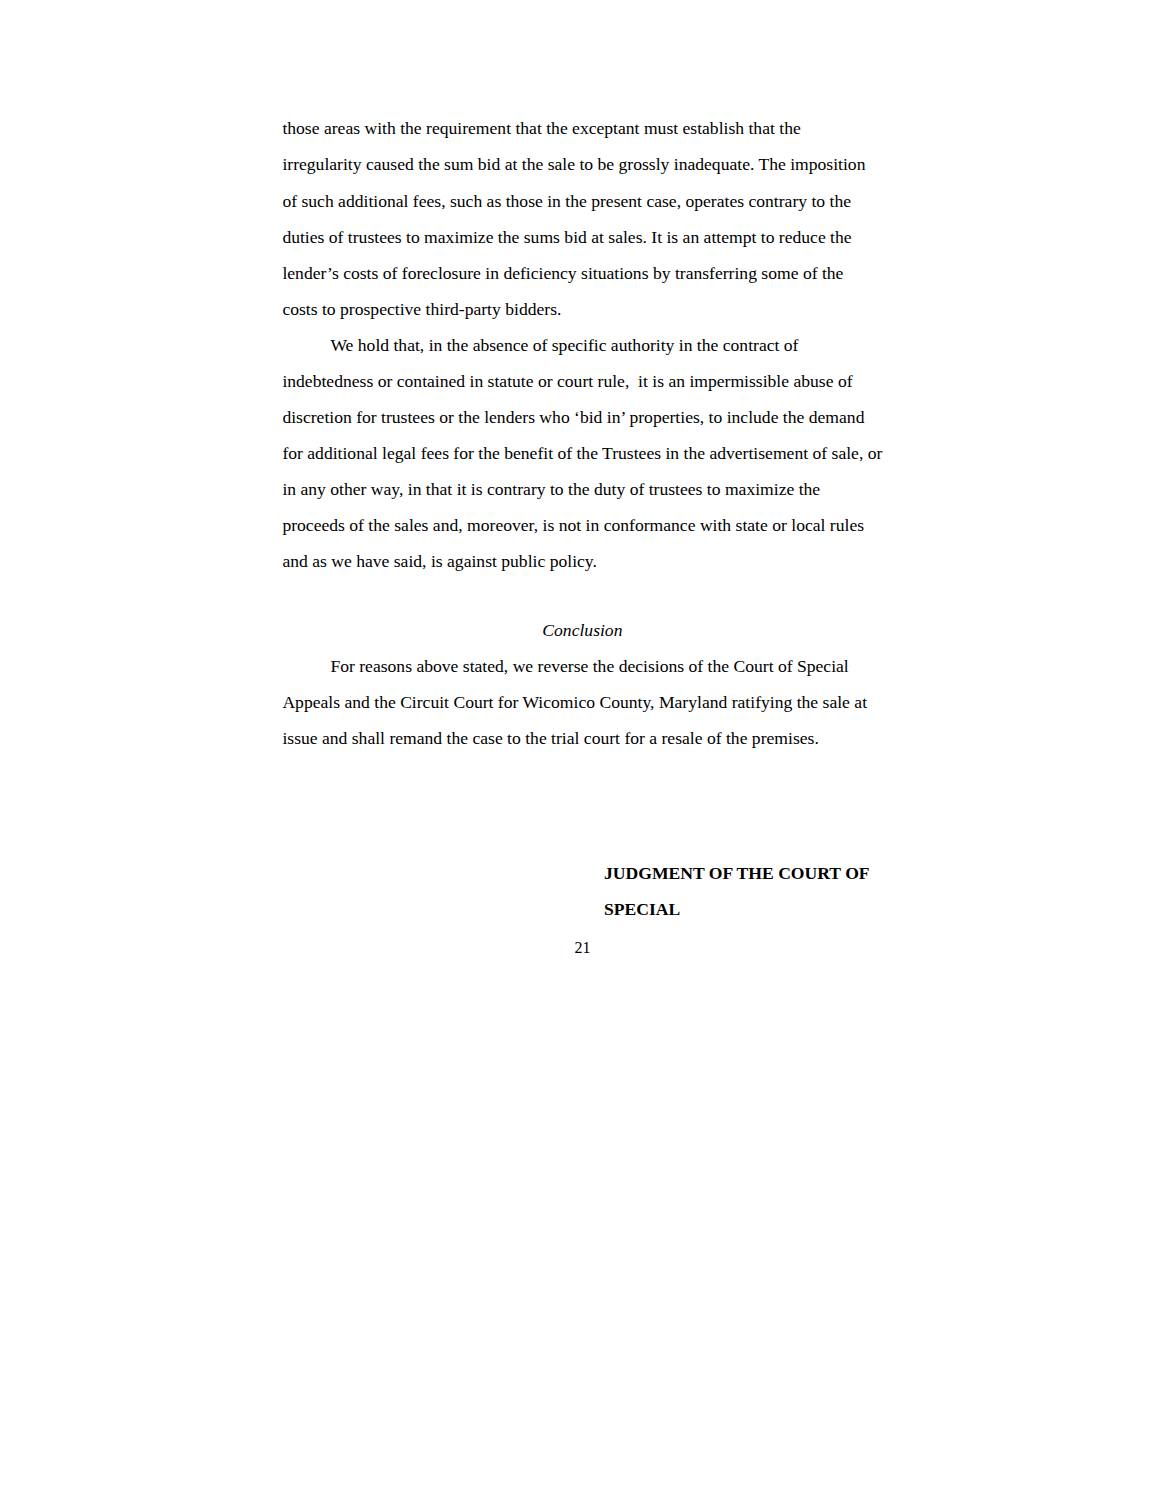those areas with the requirement that the exceptant must establish that the irregularity caused the sum bid at the sale to be grossly inadequate. The imposition of such additional fees, such as those in the present case, operates contrary to the duties of trustees to maximize the sums bid at sales. It is an attempt to reduce the lender’s costs of foreclosure in deficiency situations by transferring some of the costs to prospective third-party bidders.
We hold that, in the absence of specific authority in the contract of indebtedness or contained in statute or court rule, it is an impermissible abuse of discretion for trustees or the lenders who ‘bid in’ properties, to include the demand for additional legal fees for the benefit of the Trustees in the advertisement of sale, or in any other way, in that it is contrary to the duty of trustees to maximize the proceeds of the sales and, moreover, is not in conformance with state or local rules and as we have said, is against public policy.
Conclusion
For reasons above stated, we reverse the decisions of the Court of Special Appeals and the Circuit Court for Wicomico County, Maryland ratifying the sale at issue and shall remand the case to the trial court for a resale of the premises.
JUDGMENT OF THE COURT OF SPECIAL
21